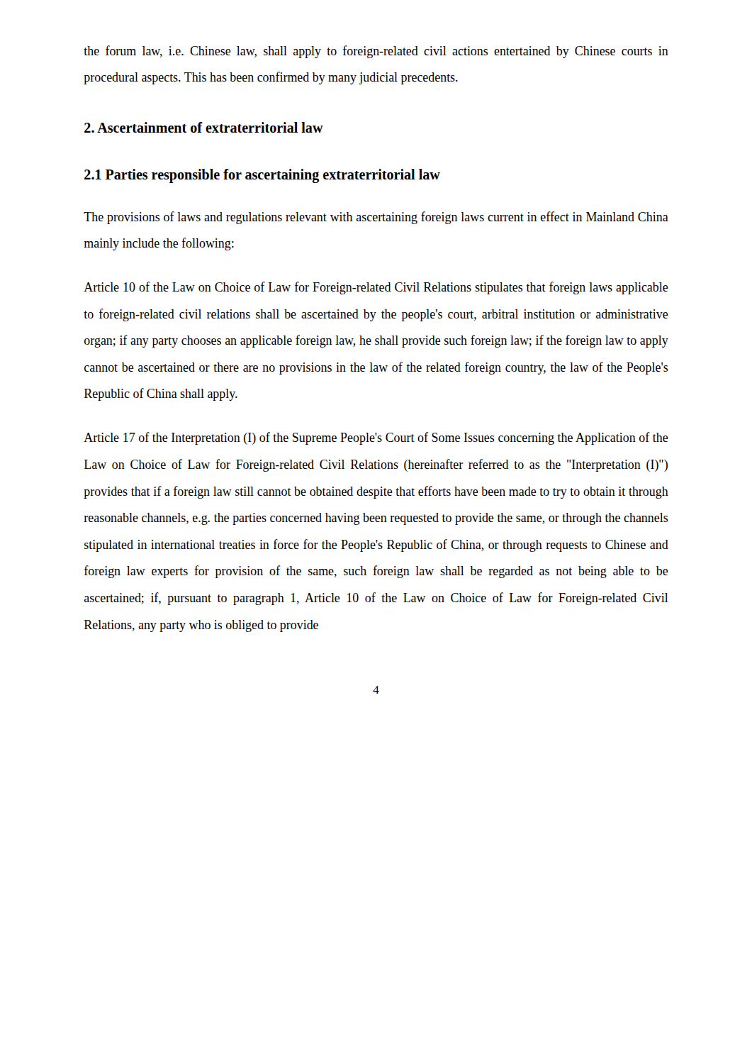the forum law, i.e. Chinese law, shall apply to foreign-related civil actions entertained by Chinese courts in procedural aspects. This has been confirmed by many judicial precedents.
2. Ascertainment of extraterritorial law
2.1 Parties responsible for ascertaining extraterritorial law
The provisions of laws and regulations relevant with ascertaining foreign laws current in effect in Mainland China mainly include the following:
Article 10 of the Law on Choice of Law for Foreign-related Civil Relations stipulates that foreign laws applicable to foreign-related civil relations shall be ascertained by the people's court, arbitral institution or administrative organ; if any party chooses an applicable foreign law, he shall provide such foreign law; if the foreign law to apply cannot be ascertained or there are no provisions in the law of the related foreign country, the law of the People's Republic of China shall apply.
Article 17 of the Interpretation (I) of the Supreme People's Court of Some Issues concerning the Application of the Law on Choice of Law for Foreign-related Civil Relations (hereinafter referred to as the "Interpretation (I)") provides that if a foreign law still cannot be obtained despite that efforts have been made to try to obtain it through reasonable channels, e.g. the parties concerned having been requested to provide the same, or through the channels stipulated in international treaties in force for the People's Republic of China, or through requests to Chinese and foreign law experts for provision of the same, such foreign law shall be regarded as not being able to be ascertained; if, pursuant to paragraph 1, Article 10 of the Law on Choice of Law for Foreign-related Civil Relations, any party who is obliged to provide
4